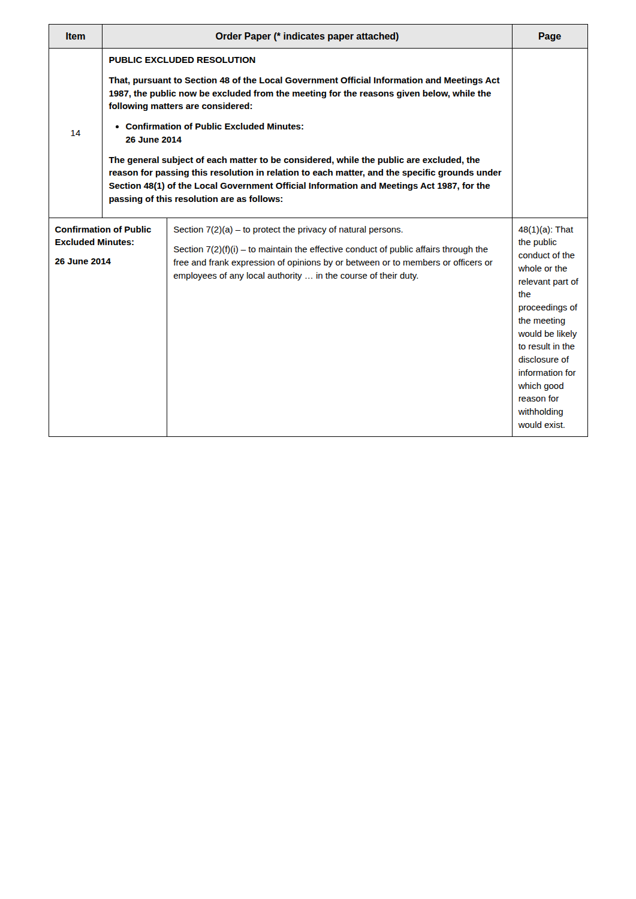| Item | Order Paper (* indicates paper attached) | Page |
| --- | --- | --- |
| 14 | PUBLIC EXCLUDED RESOLUTION That, pursuant to Section 48 of the Local Government Official Information and Meetings Act 1987, the public now be excluded from the meeting for the reasons given below, while the following matters are considered: Confirmation of Public Excluded Minutes: 26 June 2014 The general subject of each matter to be considered, while the public are excluded, the reason for passing this resolution in relation to each matter, and the specific grounds under Section 48(1) of the Local Government Official Information and Meetings Act 1987, for the passing of this resolution are as follows: | |
| Confirmation of Public Excluded Minutes: 26 June 2014 | Section 7(2)(a) – to protect the privacy of natural persons. Section 7(2)(f)(i) – to maintain the effective conduct of public affairs through the free and frank expression of opinions by or between or to members or officers or employees of any local authority … in the course of their duty. | 48(1)(a): That the public conduct of the whole or the relevant part of the proceedings of the meeting would be likely to result in the disclosure of information for which good reason for withholding would exist. |